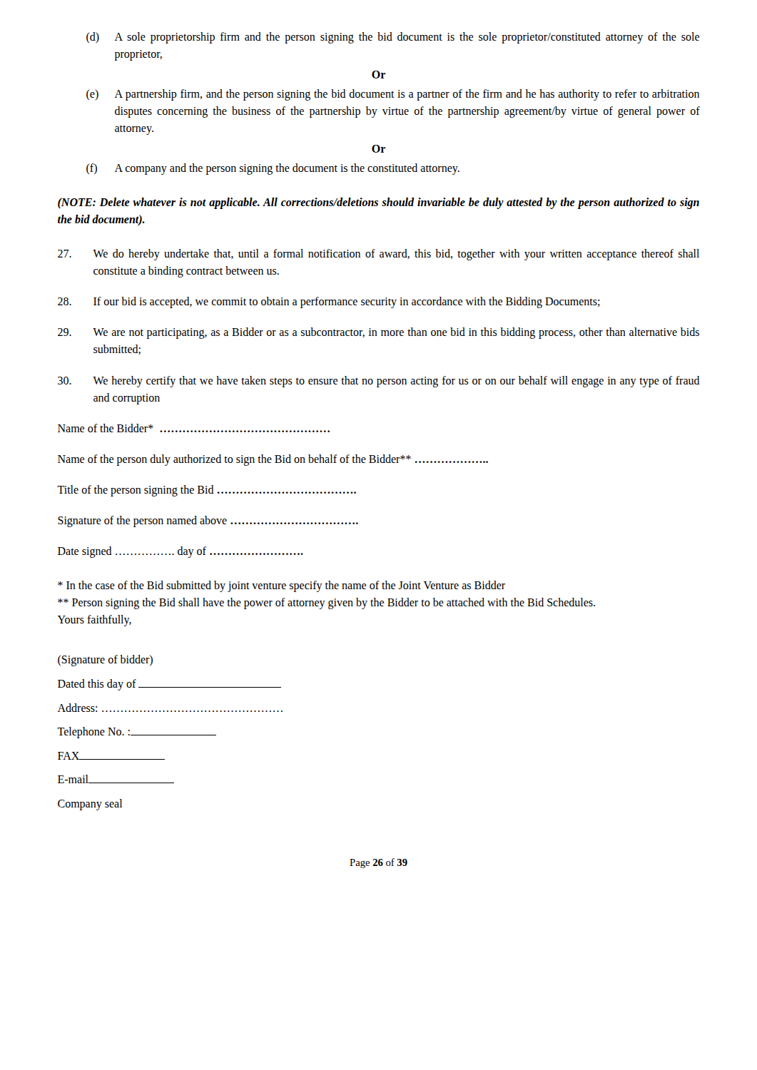(d) A sole proprietorship firm and the person signing the bid document is the sole proprietor/constituted attorney of the sole proprietor,
Or
(e) A partnership firm, and the person signing the bid document is a partner of the firm and he has authority to refer to arbitration disputes concerning the business of the partnership by virtue of the partnership agreement/by virtue of general power of attorney.
Or
(f) A company and the person signing the document is the constituted attorney.
(NOTE: Delete whatever is not applicable. All corrections/deletions should invariable be duly attested by the person authorized to sign the bid document).
27. We do hereby undertake that, until a formal notification of award, this bid, together with your written acceptance thereof shall constitute a binding contract between us.
28. If our bid is accepted, we commit to obtain a performance security in accordance with the Bidding Documents;
29. We are not participating, as a Bidder or as a subcontractor, in more than one bid in this bidding process, other than alternative bids submitted;
30. We hereby certify that we have taken steps to ensure that no person acting for us or on our behalf will engage in any type of fraud and corruption
Name of the Bidder* ………………………………………
Name of the person duly authorized to sign the Bid on behalf of the Bidder** ………………..
Title of the person signing the Bid ……………………………….
Signature of the person named above …………………………….
Date signed ……………. day of …………………….
* In the case of the Bid submitted by joint venture specify the name of the Joint Venture as Bidder
** Person signing the Bid shall have the power of attorney given by the Bidder to be attached with the Bid Schedules.
Yours faithfully,
(Signature of bidder)
Dated this day of
Address: …………………………………………
Telephone No. :
FAX
E-mail
Company seal
Page 26 of 39